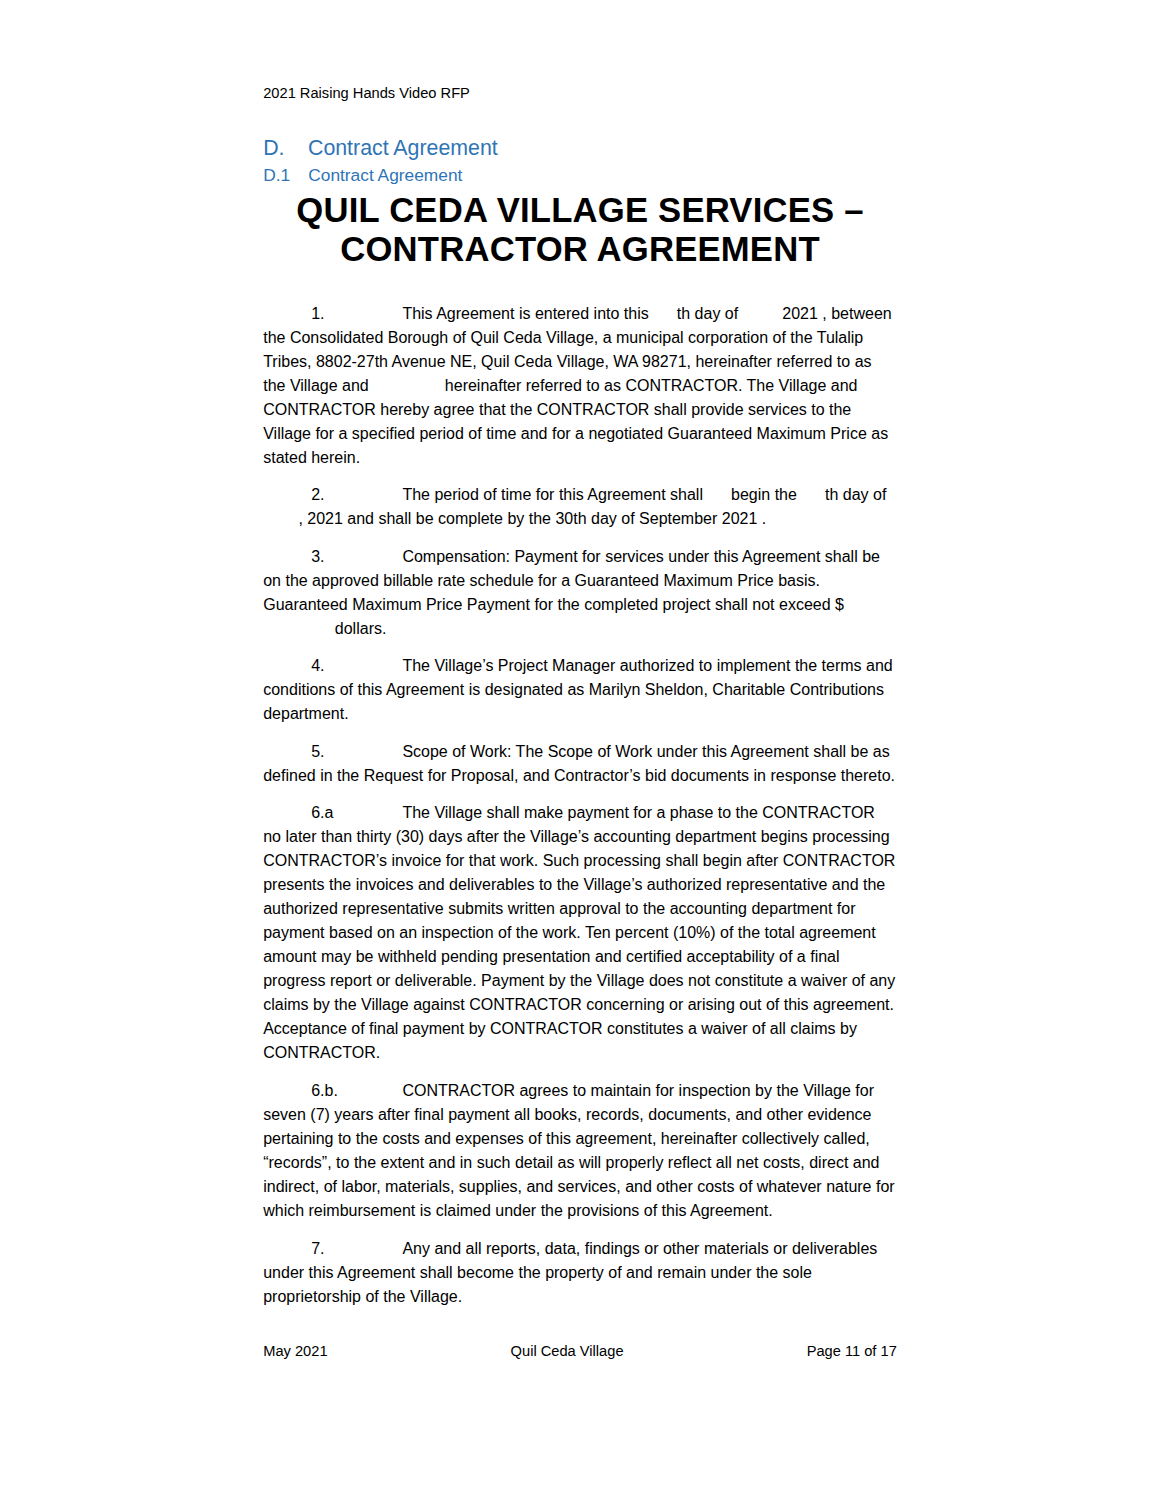2021 Raising Hands Video RFP
D. Contract Agreement
D.1 Contract Agreement
QUIL CEDA VILLAGE SERVICES –
CONTRACTOR AGREEMENT
1. This Agreement is entered into this th day of 2021 , between the Consolidated Borough of Quil Ceda Village, a municipal corporation of the Tulalip Tribes, 8802-27th Avenue NE, Quil Ceda Village, WA 98271, hereinafter referred to as the Village and hereinafter referred to as CONTRACTOR. The Village and CONTRACTOR hereby agree that the CONTRACTOR shall provide services to the Village for a specified period of time and for a negotiated Guaranteed Maximum Price as stated herein.
2. The period of time for this Agreement shall begin the th day of , 2021 and shall be complete by the 30th day of September 2021 .
3. Compensation: Payment for services under this Agreement shall be on the approved billable rate schedule for a Guaranteed Maximum Price basis. Guaranteed Maximum Price Payment for the completed project shall not exceed $ dollars.
4. The Village’s Project Manager authorized to implement the terms and conditions of this Agreement is designated as Marilyn Sheldon, Charitable Contributions department.
5. Scope of Work: The Scope of Work under this Agreement shall be as defined in the Request for Proposal, and Contractor’s bid documents in response thereto.
6.a The Village shall make payment for a phase to the CONTRACTOR no later than thirty (30) days after the Village’s accounting department begins processing CONTRACTOR’s invoice for that work. Such processing shall begin after CONTRACTOR presents the invoices and deliverables to the Village’s authorized representative and the authorized representative submits written approval to the accounting department for payment based on an inspection of the work. Ten percent (10%) of the total agreement amount may be withheld pending presentation and certified acceptability of a final progress report or deliverable. Payment by the Village does not constitute a waiver of any claims by the Village against CONTRACTOR concerning or arising out of this agreement. Acceptance of final payment by CONTRACTOR constitutes a waiver of all claims by CONTRACTOR.
6.b. CONTRACTOR agrees to maintain for inspection by the Village for seven (7) years after final payment all books, records, documents, and other evidence pertaining to the costs and expenses of this agreement, hereinafter collectively called, “records”, to the extent and in such detail as will properly reflect all net costs, direct and indirect, of labor, materials, supplies, and services, and other costs of whatever nature for which reimbursement is claimed under the provisions of this Agreement.
7. Any and all reports, data, findings or other materials or deliverables under this Agreement shall become the property of and remain under the sole proprietorship of the Village.
May 2021
Quil Ceda Village
Page 11 of 17